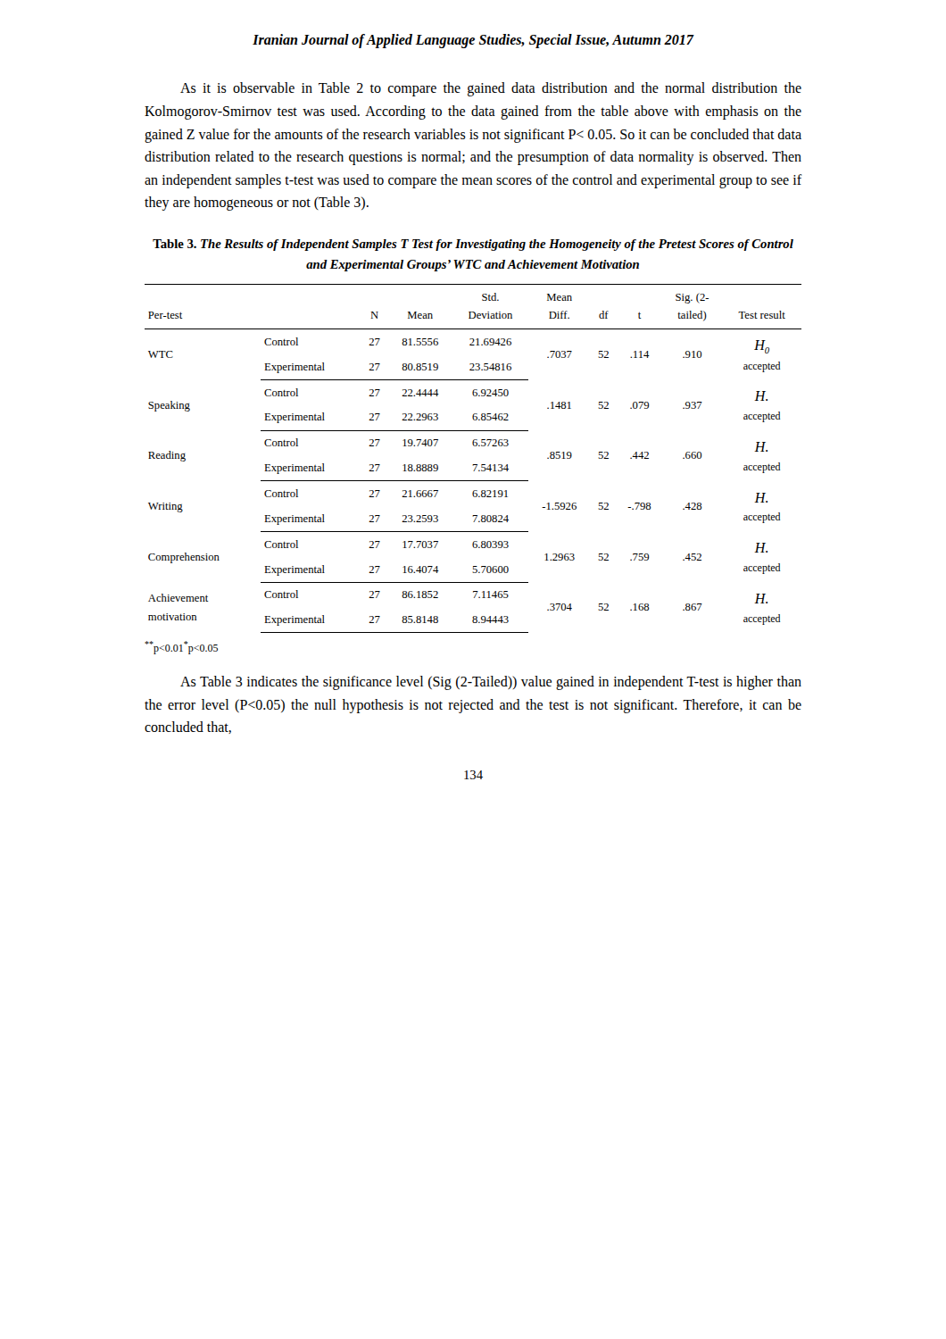Iranian Journal of Applied Language Studies, Special Issue, Autumn 2017
As it is observable in Table 2 to compare the gained data distribution and the normal distribution the Kolmogorov-Smirnov test was used. According to the data gained from the table above with emphasis on the gained Z value for the amounts of the research variables is not significant P< 0.05. So it can be concluded that data distribution related to the research questions is normal; and the presumption of data normality is observed. Then an independent samples t-test was used to compare the mean scores of the control and experimental group to see if they are homogeneous or not (Table 3).
Table 3. The Results of Independent Samples T Test for Investigating the Homogeneity of the Pretest Scores of Control and Experimental Groups’ WTC and Achievement Motivation
| Per-test | | N | Mean | Std. Deviation | Mean Diff. | df | t | Sig. (2- tailed) | Test result |
| --- | --- | --- | --- | --- | --- | --- | --- | --- | --- |
| WTC | Control | 27 | 81.5556 | 21.69426 | .7037 | 52 | .114 | .910 | H 0 accepted |
| Experimental | 27 | 80.8519 | 23.54816 |
| Speaking | Control | 27 | 22.4444 | 6.92450 | .1481 | 52 | .079 | .937 | H. accepted |
| Experimental | 27 | 22.2963 | 6.85462 |
| Reading | Control | 27 | 19.7407 | 6.57263 | .8519 | 52 | .442 | .660 | H. accepted |
| Experimental | 27 | 18.8889 | 7.54134 |
| Writing | Control | 27 | 21.6667 | 6.82191 | -1.5926 | 52 | -.798 | .428 | H. accepted |
| Experimental | 27 | 23.2593 | 7.80824 |
| Comprehension | Control | 27 | 17.7037 | 6.80393 | 1.2963 | 52 | .759 | .452 | H. accepted |
| Experimental | 27 | 16.4074 | 5.70600 |
| Achievement motivation | Control | 27 | 86.1852 | 7.11465 | .3704 | 52 | .168 | .867 | H. accepted |
| Experimental | 27 | 85.8148 | 8.94443 |
**p<0.01*p<0.05
As Table 3 indicates the significance level (Sig (2-Tailed)) value gained in independent T-test is higher than the error level (P<0.05) the null hypothesis is not rejected and the test is not significant. Therefore, it can be concluded that,
134